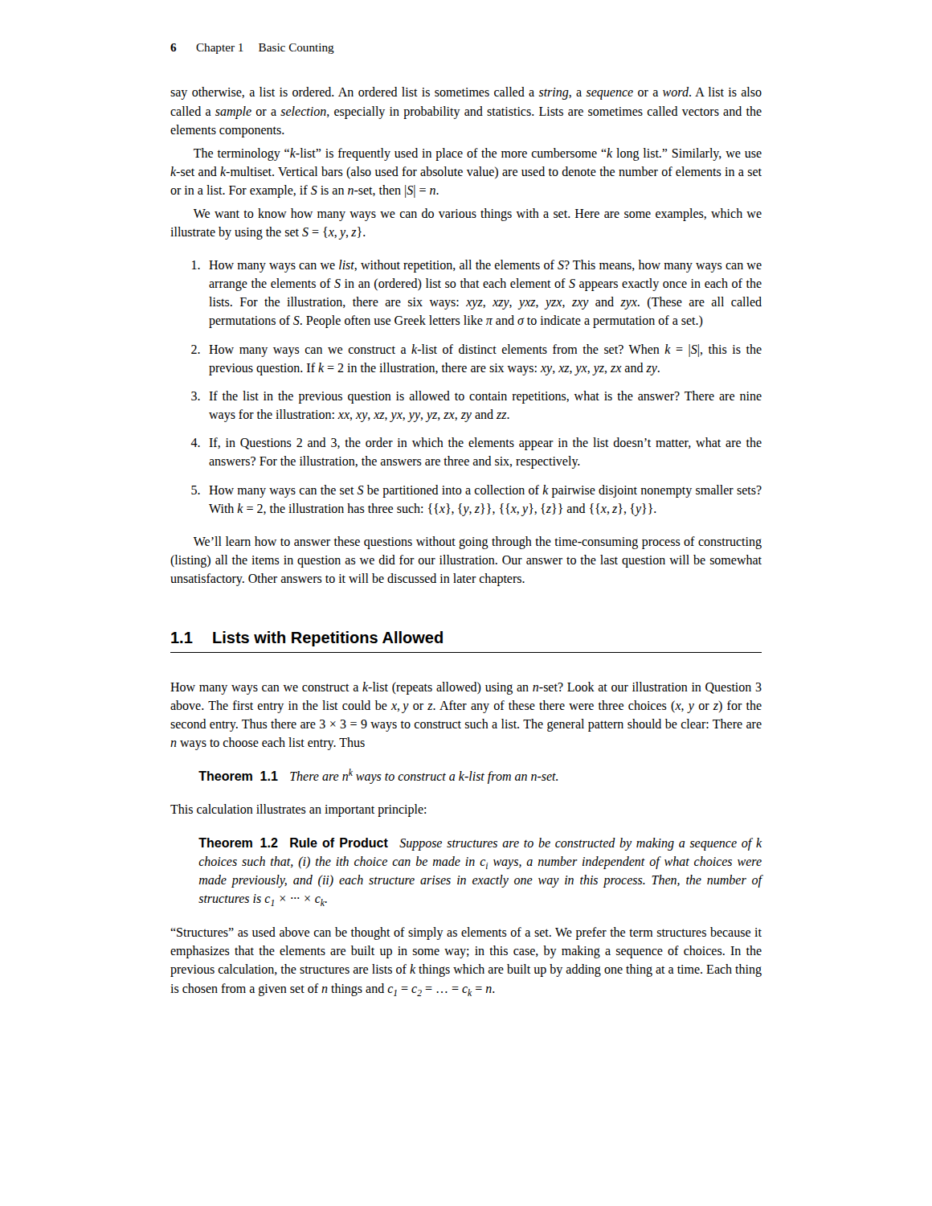6 Chapter 1 Basic Counting
say otherwise, a list is ordered. An ordered list is sometimes called a string, a sequence or a word. A list is also called a sample or a selection, especially in probability and statistics. Lists are sometimes called vectors and the elements components.
The terminology “k-list” is frequently used in place of the more cumbersome “k long list.” Similarly, we use k-set and k-multiset. Vertical bars (also used for absolute value) are used to denote the number of elements in a set or in a list. For example, if S is an n-set, then |S| = n.
We want to know how many ways we can do various things with a set. Here are some examples, which we illustrate by using the set S = {x, y, z}.
How many ways can we list, without repetition, all the elements of S? This means, how many ways can we arrange the elements of S in an (ordered) list so that each element of S appears exactly once in each of the lists. For the illustration, there are six ways: xyz, xzy, yxz, yzx, zxy and zyx. (These are all called permutations of S. People often use Greek letters like π and σ to indicate a permutation of a set.)
How many ways can we construct a k-list of distinct elements from the set? When k = |S|, this is the previous question. If k = 2 in the illustration, there are six ways: xy, xz, yx, yz, zx and zy.
If the list in the previous question is allowed to contain repetitions, what is the answer? There are nine ways for the illustration: xx, xy, xz, yx, yy, yz, zx, zy and zz.
If, in Questions 2 and 3, the order in which the elements appear in the list doesn’t matter, what are the answers? For the illustration, the answers are three and six, respectively.
How many ways can the set S be partitioned into a collection of k pairwise disjoint nonempty smaller sets? With k = 2, the illustration has three such: {{x}, {y, z}}, {{x, y}, {z}} and {{x, z}, {y}}.
We’ll learn how to answer these questions without going through the time-consuming process of constructing (listing) all the items in question as we did for our illustration. Our answer to the last question will be somewhat unsatisfactory. Other answers to it will be discussed in later chapters.
1.1 Lists with Repetitions Allowed
How many ways can we construct a k-list (repeats allowed) using an n-set? Look at our illustration in Question 3 above. The first entry in the list could be x, y or z. After any of these there were three choices (x, y or z) for the second entry. Thus there are 3 × 3 = 9 ways to construct such a list. The general pattern should be clear: There are n ways to choose each list entry. Thus
Theorem1.1 There are nk ways to construct a k-list from an n-set.
This calculation illustrates an important principle:
Theorem1.2 Rule of Product Suppose structures are to be constructed by making a sequence of k choices such that, (i) the ith choice can be made in ci ways, a number independent of what choices were made previously, and (ii) each structure arises in exactly one way in this process. Then, the number of structures is c1 × ··· × ck.
“Structures” as used above can be thought of simply as elements of a set. We prefer the term structures because it emphasizes that the elements are built up in some way; in this case, by making a sequence of choices. In the previous calculation, the structures are lists of k things which are built up by adding one thing at a time. Each thing is chosen from a given set of n things and c1 = c2 = … = ck = n.